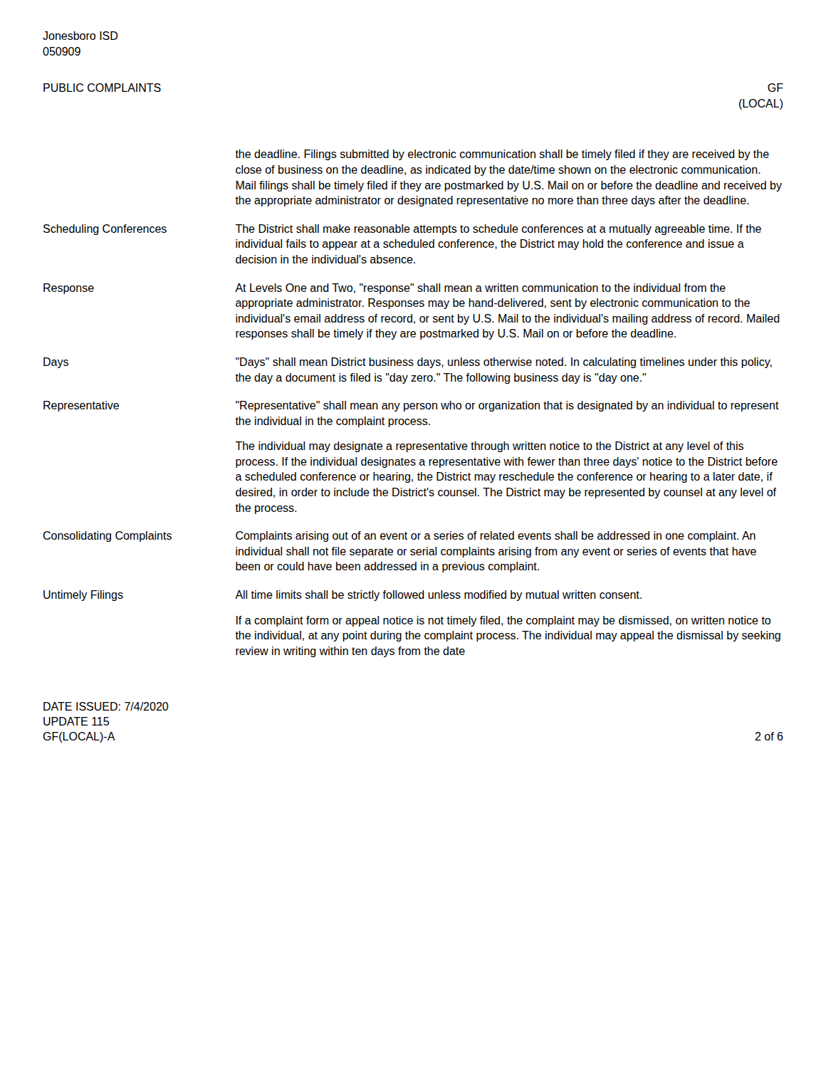Jonesboro ISD
050909
PUBLIC COMPLAINTS
GF
(LOCAL)
| | the deadline. Filings submitted by electronic communication shall be timely filed if they are received by the close of business on the deadline, as indicated by the date/time shown on the electronic communication. Mail filings shall be timely filed if they are postmarked by U.S. Mail on or before the deadline and received by the appropriate administrator or designated representative no more than three days after the deadline. |
| Scheduling Conferences | The District shall make reasonable attempts to schedule conferences at a mutually agreeable time. If the individual fails to appear at a scheduled conference, the District may hold the conference and issue a decision in the individual's absence. |
| Response | At Levels One and Two, "response" shall mean a written communication to the individual from the appropriate administrator. Responses may be hand-delivered, sent by electronic communication to the individual's email address of record, or sent by U.S. Mail to the individual's mailing address of record. Mailed responses shall be timely if they are postmarked by U.S. Mail on or before the deadline. |
| Days | "Days" shall mean District business days, unless otherwise noted. In calculating timelines under this policy, the day a document is filed is "day zero." The following business day is "day one." |
| Representative | "Representative" shall mean any person who or organization that is designated by an individual to represent the individual in the complaint process. The individual may designate a representative through written notice to the District at any level of this process. If the individual designates a representative with fewer than three days' notice to the District before a scheduled conference or hearing, the District may reschedule the conference or hearing to a later date, if desired, in order to include the District's counsel. The District may be represented by counsel at any level of the process. |
| Consolidating Complaints | Complaints arising out of an event or a series of related events shall be addressed in one complaint. An individual shall not file separate or serial complaints arising from any event or series of events that have been or could have been addressed in a previous complaint. |
| Untimely Filings | All time limits shall be strictly followed unless modified by mutual written consent. If a complaint form or appeal notice is not timely filed, the complaint may be dismissed, on written notice to the individual, at any point during the complaint process. The individual may appeal the dismissal by seeking review in writing within ten days from the date |
DATE ISSUED: 7/4/2020
UPDATE 115
GF(LOCAL)-A
2 of 6